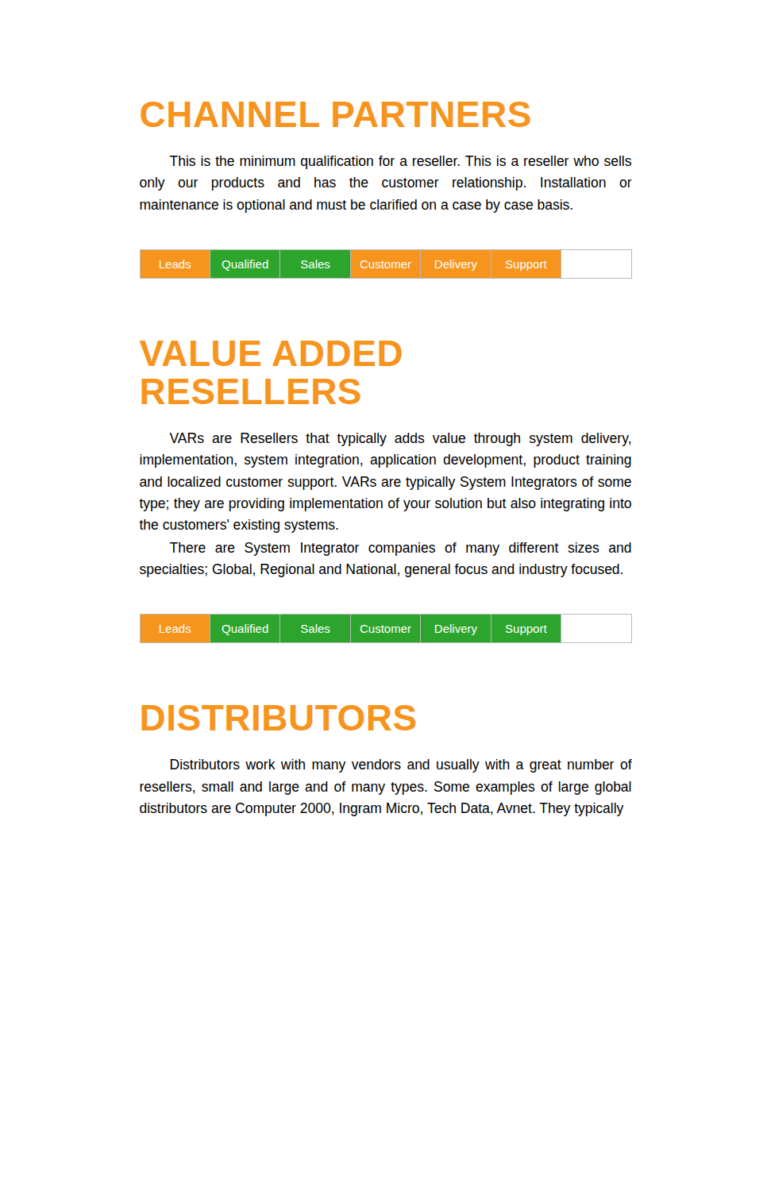Channel Partners
This is the minimum qualification for a reseller. This is a reseller who sells only our products and has the customer relationship. Installation or maintenance is optional and must be clarified on a case by case basis.
| Leads | Qualified | Sales | Customer | Delivery | Support | |
Value Added Resellers
VARs are Resellers that typically adds value through system delivery, implementation, system integration, application development, product training and localized customer support. VARs are typically System Integrators of some type; they are providing implementation of your solution but also integrating into the customers' existing systems.
There are System Integrator companies of many different sizes and specialties; Global, Regional and National, general focus and industry focused.
| Leads | Qualified | Sales | Customer | Delivery | Support | |
Distributors
Distributors work with many vendors and usually with a great number of resellers, small and large and of many types. Some examples of large global distributors are Computer 2000, Ingram Micro, Tech Data, Avnet. They typically